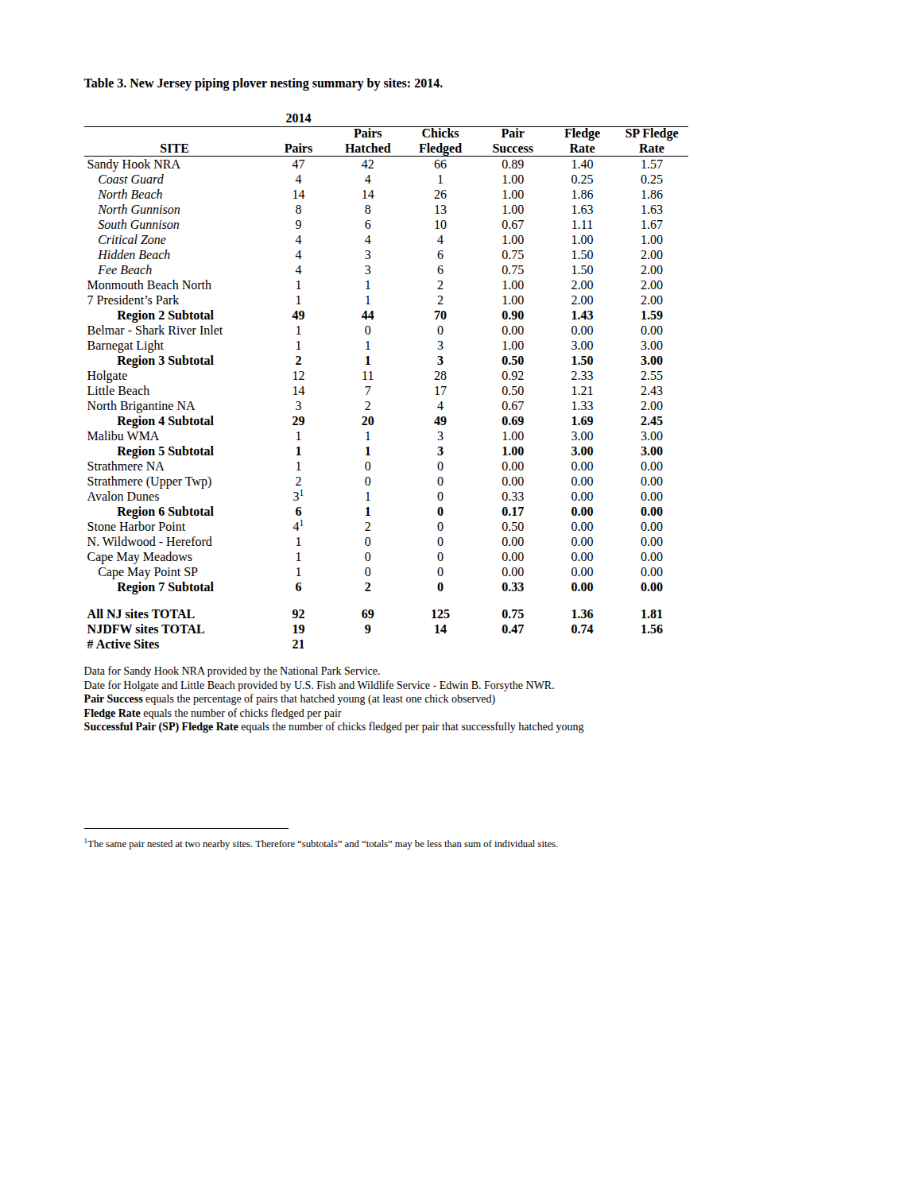Table 3. New Jersey piping plover nesting summary by sites: 2014.
| | 2014 | | | | | |
| | | Pairs | Chicks | Pair | Fledge | SP Fledge |
| SITE | Pairs | Hatched | Fledged | Success | Rate | Rate |
| Sandy Hook NRA | 47 | 42 | 66 | 0.89 | 1.40 | 1.57 |
| Coast Guard | 4 | 4 | 1 | 1.00 | 0.25 | 0.25 |
| North Beach | 14 | 14 | 26 | 1.00 | 1.86 | 1.86 |
| North Gunnison | 8 | 8 | 13 | 1.00 | 1.63 | 1.63 |
| South Gunnison | 9 | 6 | 10 | 0.67 | 1.11 | 1.67 |
| Critical Zone | 4 | 4 | 4 | 1.00 | 1.00 | 1.00 |
| Hidden Beach | 4 | 3 | 6 | 0.75 | 1.50 | 2.00 |
| Fee Beach | 4 | 3 | 6 | 0.75 | 1.50 | 2.00 |
| Monmouth Beach North | 1 | 1 | 2 | 1.00 | 2.00 | 2.00 |
| 7 President’s Park | 1 | 1 | 2 | 1.00 | 2.00 | 2.00 |
| Region 2 Subtotal | 49 | 44 | 70 | 0.90 | 1.43 | 1.59 |
| Belmar - Shark River Inlet | 1 | 0 | 0 | 0.00 | 0.00 | 0.00 |
| Barnegat Light | 1 | 1 | 3 | 1.00 | 3.00 | 3.00 |
| Region 3 Subtotal | 2 | 1 | 3 | 0.50 | 1.50 | 3.00 |
| Holgate | 12 | 11 | 28 | 0.92 | 2.33 | 2.55 |
| Little Beach | 14 | 7 | 17 | 0.50 | 1.21 | 2.43 |
| North Brigantine NA | 3 | 2 | 4 | 0.67 | 1.33 | 2.00 |
| Region 4 Subtotal | 29 | 20 | 49 | 0.69 | 1.69 | 2.45 |
| Malibu WMA | 1 | 1 | 3 | 1.00 | 3.00 | 3.00 |
| Region 5 Subtotal | 1 | 1 | 3 | 1.00 | 3.00 | 3.00 |
| Strathmere NA | 1 | 0 | 0 | 0.00 | 0.00 | 0.00 |
| Strathmere (Upper Twp) | 2 | 0 | 0 | 0.00 | 0.00 | 0.00 |
| Avalon Dunes | 3 1 | 1 | 0 | 0.33 | 0.00 | 0.00 |
| Region 6 Subtotal | 6 | 1 | 0 | 0.17 | 0.00 | 0.00 |
| Stone Harbor Point | 4 1 | 2 | 0 | 0.50 | 0.00 | 0.00 |
| N. Wildwood - Hereford | 1 | 0 | 0 | 0.00 | 0.00 | 0.00 |
| Cape May Meadows | 1 | 0 | 0 | 0.00 | 0.00 | 0.00 |
| Cape May Point SP | 1 | 0 | 0 | 0.00 | 0.00 | 0.00 |
| Region 7 Subtotal | 6 | 2 | 0 | 0.33 | 0.00 | 0.00 |
| All NJ sites TOTAL | 92 | 69 | 125 | 0.75 | 1.36 | 1.81 |
| NJDFW sites TOTAL | 19 | 9 | 14 | 0.47 | 0.74 | 1.56 |
| # Active Sites | 21 | | | | | |
Data for Sandy Hook NRA provided by the National Park Service.
Date for Holgate and Little Beach provided by U.S. Fish and Wildlife Service - Edwin B. Forsythe NWR.
Pair Success equals the percentage of pairs that hatched young (at least one chick observed)
Fledge Rate equals the number of chicks fledged per pair
Successful Pair (SP) Fledge Rate equals the number of chicks fledged per pair that successfully hatched young
1The same pair nested at two nearby sites. Therefore “subtotals” and “totals” may be less than sum of individual sites.